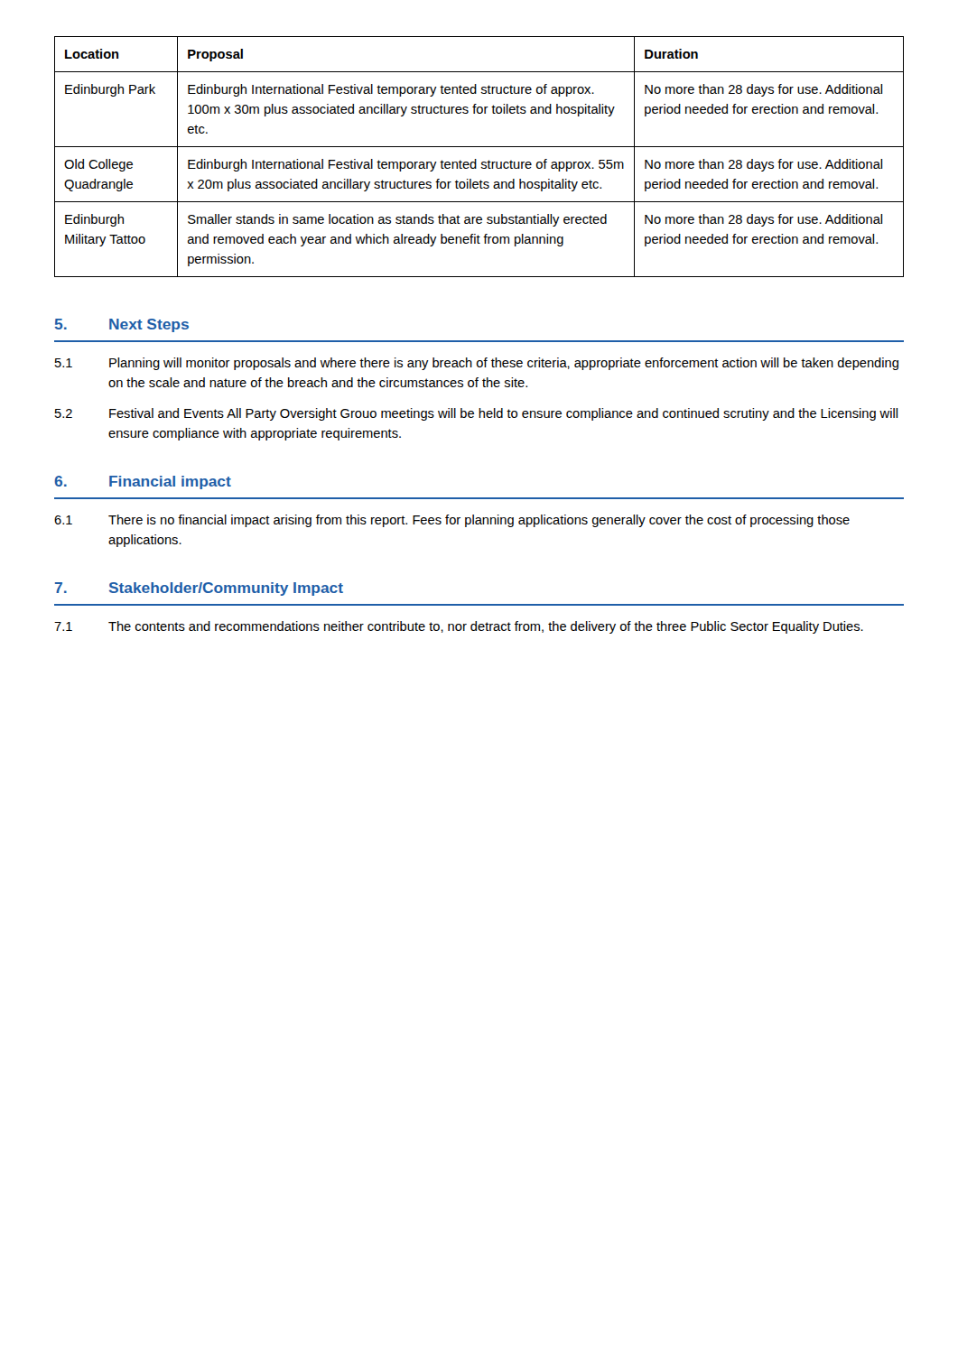| Location | Proposal | Duration |
| --- | --- | --- |
| Edinburgh Park | Edinburgh International Festival temporary tented structure of approx. 100m x 30m plus associated ancillary structures for toilets and hospitality etc. | No more than 28 days for use. Additional period needed for erection and removal. |
| Old College Quadrangle | Edinburgh International Festival temporary tented structure of approx. 55m x 20m plus associated ancillary structures for toilets and hospitality etc. | No more than 28 days for use. Additional period needed for erection and removal. |
| Edinburgh Military Tattoo | Smaller stands in same location as stands that are substantially erected and removed each year and which already benefit from planning permission. | No more than 28 days for use. Additional period needed for erection and removal. |
5. Next Steps
5.1
Planning will monitor proposals and where there is any breach of these criteria, appropriate enforcement action will be taken depending on the scale and nature of the breach and the circumstances of the site.
5.2
Festival and Events All Party Oversight Grouo meetings will be held to ensure compliance and continued scrutiny and the Licensing will ensure compliance with appropriate requirements.
6. Financial impact
6.1
There is no financial impact arising from this report. Fees for planning applications generally cover the cost of processing those applications.
7. Stakeholder/Community Impact
7.1
The contents and recommendations neither contribute to, nor detract from, the delivery of the three Public Sector Equality Duties.